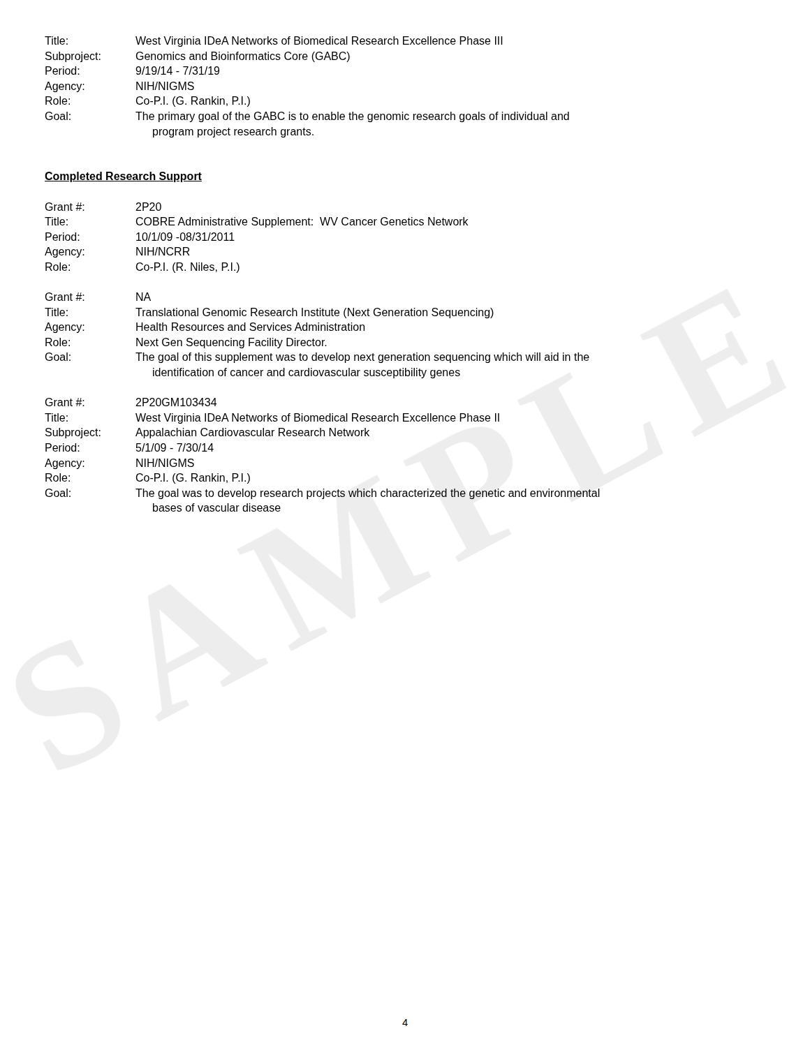SAMPLE
| Title: | West Virginia IDeA Networks of Biomedical Research Excellence Phase III |
| Subproject: | Genomics and Bioinformatics Core (GABC) |
| Period: | 9/19/14 - 7/31/19 |
| Agency: | NIH/NIGMS |
| Role: | Co-P.I. (G. Rankin, P.I.) |
| Goal: | The primary goal of the GABC is to enable the genomic research goals of individual and program project research grants. |
Completed Research Support
| Grant #: | 2P20 |
| Title: | COBRE Administrative Supplement: WV Cancer Genetics Network |
| Period: | 10/1/09 -08/31/2011 |
| Agency: | NIH/NCRR |
| Role: | Co-P.I. (R. Niles, P.I.) |
| Grant #: | NA |
| Title: | Translational Genomic Research Institute (Next Generation Sequencing) |
| Agency: | Health Resources and Services Administration |
| Role: | Next Gen Sequencing Facility Director. |
| Goal: | The goal of this supplement was to develop next generation sequencing which will aid in the identification of cancer and cardiovascular susceptibility genes |
| Grant #: | 2P20GM103434 |
| Title: | West Virginia IDeA Networks of Biomedical Research Excellence Phase II |
| Subproject: | Appalachian Cardiovascular Research Network |
| Period: | 5/1/09 - 7/30/14 |
| Agency: | NIH/NIGMS |
| Role: | Co-P.I. (G. Rankin, P.I.) |
| Goal: | The goal was to develop research projects which characterized the genetic and environmental bases of vascular disease |
4